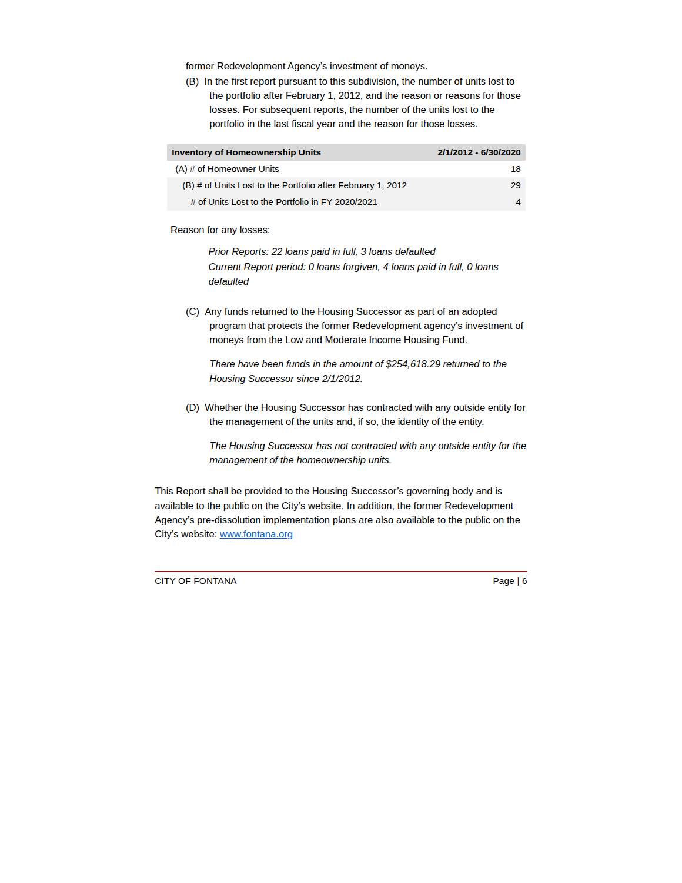former Redevelopment Agency’s investment of moneys.
(B) In the first report pursuant to this subdivision, the number of units lost to the portfolio after February 1, 2012, and the reason or reasons for those losses. For subsequent reports, the number of the units lost to the portfolio in the last fiscal year and the reason for those losses.
| Inventory of Homeownership Units | 2/1/2012 - 6/30/2020 |
| --- | --- |
| (A) # of Homeowner Units | 18 |
| (B) # of Units Lost to the Portfolio after February 1, 2012 | 29 |
| # of Units Lost to the Portfolio in FY 2020/2021 | 4 |
Reason for any losses:
Prior Reports: 22 loans paid in full, 3 loans defaulted
Current Report period: 0 loans forgiven, 4 loans paid in full, 0 loans defaulted
(C) Any funds returned to the Housing Successor as part of an adopted program that protects the former Redevelopment agency’s investment of moneys from the Low and Moderate Income Housing Fund.
There have been funds in the amount of $254,618.29 returned to the Housing Successor since 2/1/2012.
(D) Whether the Housing Successor has contracted with any outside entity for the management of the units and, if so, the identity of the entity.
The Housing Successor has not contracted with any outside entity for the management of the homeownership units.
This Report shall be provided to the Housing Successor’s governing body and is available to the public on the City’s website. In addition, the former Redevelopment Agency’s pre-dissolution implementation plans are also available to the public on the City’s website: www.fontana.org
CITY OF FONTANA
Page | 6